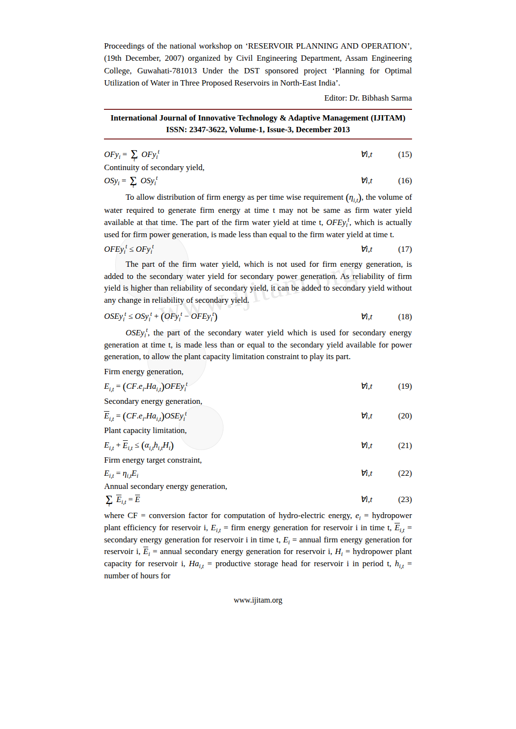www.ijitam.org
Proceedings of the national workshop on ‘RESERVOIR PLANNING AND OPERATION’, (19th December, 2007) organized by Civil Engineering Department, Assam Engineering College, Guwahati-781013 Under the DST sponsored project ‘Planning for Optimal Utilization of Water in Three Proposed Reservoirs in North-East India’.
Editor: Dr. Bibhash Sarma
International Journal of Innovative Technology & Adaptive Management (IJITAM)
ISSN: 2347-3622, Volume-1, Issue-3, December 2013
OFyi = Σt OFyit ∀i,t (15)
Continuity of secondary yield,
OSyi = Σt OSyit ∀i,t (16)
To allow distribution of firm energy as per time wise requirement (ηi,t), the volume of water required to generate firm energy at time t may not be same as firm water yield available at that time. The part of the firm water yield at time t, OFEyit, which is actually used for firm power generation, is made less than equal to the firm water yield at time t.
OFEyit ≤ OFyit ∀i,t (17)
The part of the firm water yield, which is not used for firm energy generation, is added to the secondary water yield for secondary power generation. As reliability of firm yield is higher than reliability of secondary yield, it can be added to secondary yield without any change in reliability of secondary yield.
OSEyit ≤ OSyit + (OFyit − OFEyit) ∀i,t (18)
OSEyit, the part of the secondary water yield which is used for secondary energy generation at time t, is made less than or equal to the secondary yield available for power generation, to allow the plant capacity limitation constraint to play its part.
Firm energy generation,
Ei,t = (CF.ei.Hai,t) OFEyit ∀i,t (19)
Secondary energy generation,
Ei,t = (CF.ei.Hai,t) OSEyit ∀i,t (20)
Plant capacity limitation,
Ei,t + Ei,t ≤ (αi,thi,tHi) ∀i,t (21)
Firm energy target constraint,
Ei,t = ηi,tEi ∀i,t (22)
Annual secondary energy generation,
Σt Ei,t = E ∀i,t (23)
where CF = conversion factor for computation of hydro-electric energy, ei = hydropower plant efficiency for reservoir i, Ei,t = firm energy generation for reservoir i in time t, Ei,t = secondary energy generation for reservoir i in time t, Ei = annual firm energy generation for reservoir i, Ei = annual secondary energy generation for reservoir i, Hi = hydropower plant capacity for reservoir i, Hai,t = productive storage head for reservoir i in period t, hi,t = number of hours for
www.ijitam.org